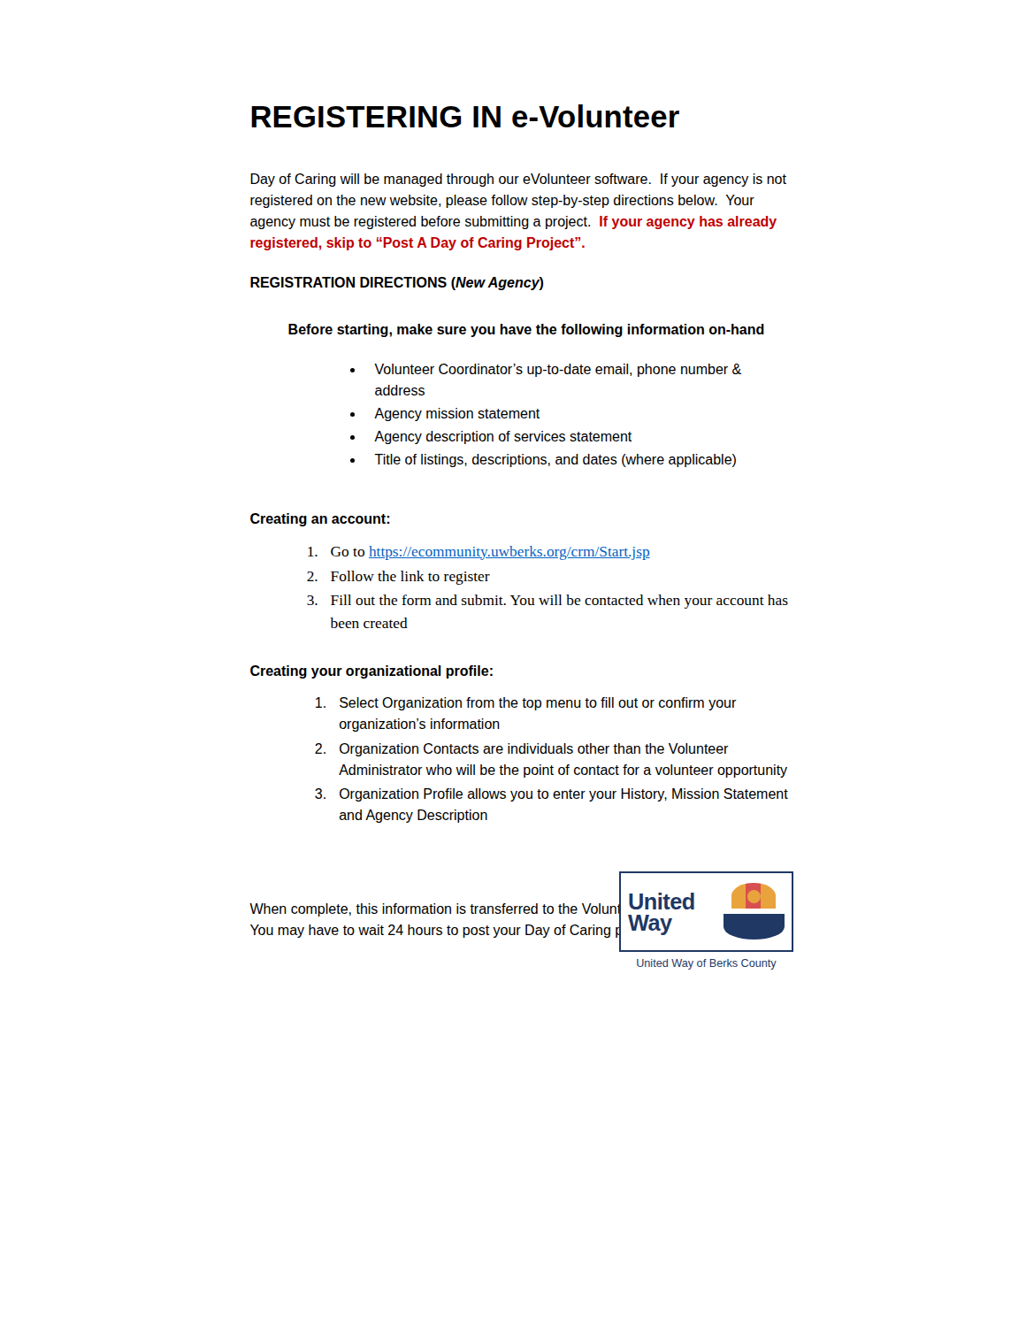REGISTERING IN e-Volunteer
Day of Caring will be managed through our eVolunteer software. If your agency is not registered on the new website, please follow step-by-step directions below. Your agency must be registered before submitting a project. If your agency has already registered, skip to “Post A Day of Caring Project”.
REGISTRATION DIRECTIONS (New Agency)
Before starting, make sure you have the following information on-hand
Volunteer Coordinator’s up-to-date email, phone number & address
Agency mission statement
Agency description of services statement
Title of listings, descriptions, and dates (where applicable)
Creating an account:
Go to https://ecommunity.uwberks.org/crm/Start.jsp
Follow the link to register
Fill out the form and submit. You will be contacted when your account has been created
Creating your organizational profile:
Select Organization from the top menu to fill out or confirm your organization’s information
Organization Contacts are individuals other than the Volunteer Administrator who will be the point of contact for a volunteer opportunity
Organization Profile allows you to enter your History, Mission Statement and Agency Description
When complete, this information is transferred to the Volunteer Center for approval. You may have to wait 24 hours to post your Day of Caring project.
United
Way
United Way of Berks County